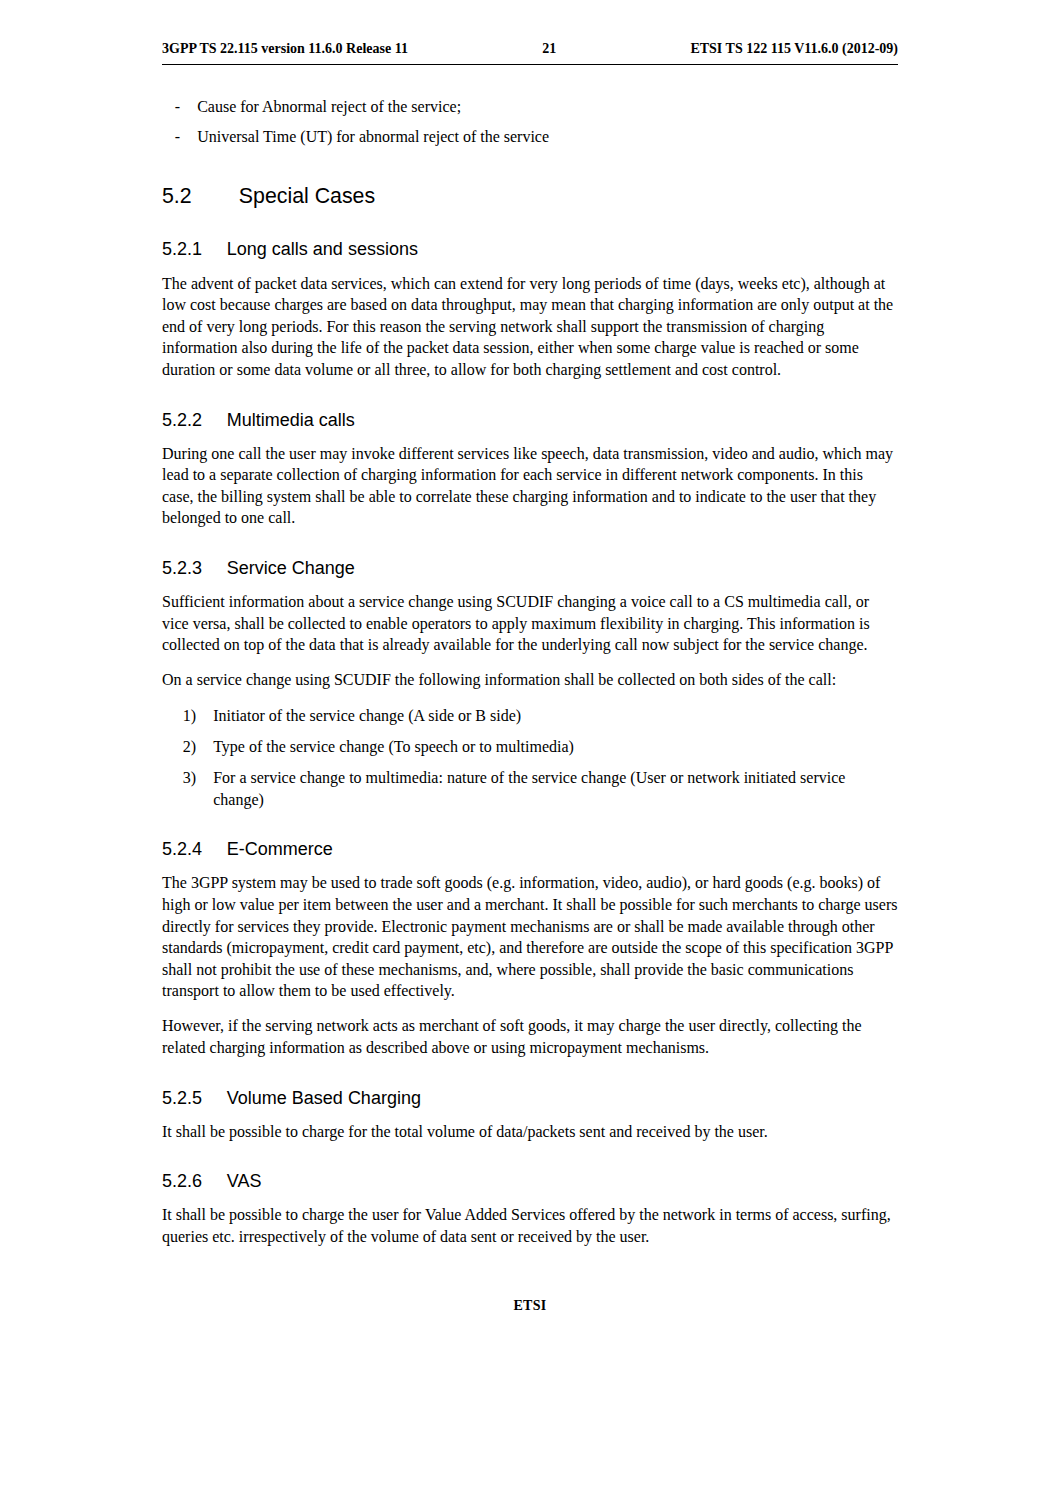3GPP TS 22.115 version 11.6.0 Release 11 21 ETSI TS 122 115 V11.6.0 (2012-09)
Cause for Abnormal reject of the service;
Universal Time (UT) for abnormal reject of the service
5.2 Special Cases
5.2.1 Long calls and sessions
The advent of packet data services, which can extend for very long periods of time (days, weeks etc), although at low cost because charges are based on data throughput, may mean that charging information are only output at the end of very long periods. For this reason the serving network shall support the transmission of charging information also during the life of the packet data session, either when some charge value is reached or some duration or some data volume or all three, to allow for both charging settlement and cost control.
5.2.2 Multimedia calls
During one call the user may invoke different services like speech, data transmission, video and audio, which may lead to a separate collection of charging information for each service in different network components. In this case, the billing system shall be able to correlate these charging information and to indicate to the user that they belonged to one call.
5.2.3 Service Change
Sufficient information about a service change using SCUDIF changing a voice call to a CS multimedia call, or vice versa, shall be collected to enable operators to apply maximum flexibility in charging. This information is collected on top of the data that is already available for the underlying call now subject for the service change.
On a service change using SCUDIF the following information shall be collected on both sides of the call:
Initiator of the service change (A side or B side)
Type of the service change (To speech or to multimedia)
For a service change to multimedia: nature of the service change (User or network initiated service change)
5.2.4 E-Commerce
The 3GPP system may be used to trade soft goods (e.g. information, video, audio), or hard goods (e.g. books) of high or low value per item between the user and a merchant. It shall be possible for such merchants to charge users directly for services they provide. Electronic payment mechanisms are or shall be made available through other standards (micropayment, credit card payment, etc), and therefore are outside the scope of this specification 3GPP shall not prohibit the use of these mechanisms, and, where possible, shall provide the basic communications transport to allow them to be used effectively.
However, if the serving network acts as merchant of soft goods, it may charge the user directly, collecting the related charging information as described above or using micropayment mechanisms.
5.2.5 Volume Based Charging
It shall be possible to charge for the total volume of data/packets sent and received by the user.
5.2.6 VAS
It shall be possible to charge the user for Value Added Services offered by the network in terms of access, surfing, queries etc. irrespectively of the volume of data sent or received by the user.
ETSI